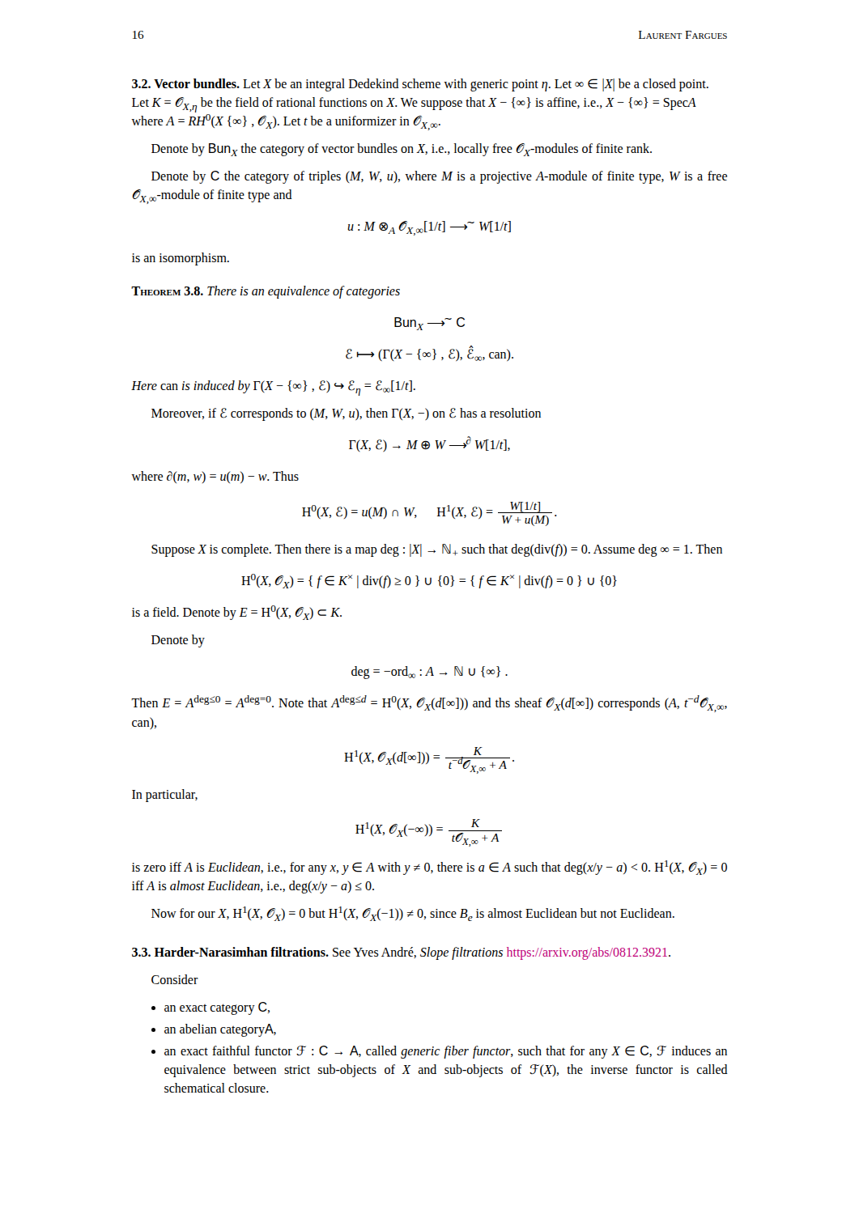16 Laurent Fargues
3.2. Vector bundles.
Let X be an integral Dedekind scheme with generic point η. Let ∞ ∈ |X| be a closed point. Let K = 𝒪X,η be the field of rational functions on X. We suppose that X − {∞} is affine, i.e., X − {∞} = SpecA where A = RH0(X {∞} , 𝒪X). Let t be a uniformizer in 𝒪X,∞.
Denote by BunX the category of vector bundles on X, i.e., locally free 𝒪X-modules of finite rank.
Denote by C the category of triples (M, W, u), where M is a projective A-module of finite type, W is a free 𝒪̂X,∞-module of finite type and
u : M ⊗A 𝒪̂X,∞[1/t] ⟶∼ W[1/t]
is an isomorphism.
Theorem 3.8. There is an equivalence of categories
BunX ⟶∼ C
ℰ ⟼ (Γ(X − {∞} , ℰ), ℰ̂∞, can).
Here can is induced by Γ(X − {∞} , ℰ) ↪ ℰη = ℰ∞[1/t].
Moreover, if ℰ corresponds to (M, W, u), then Γ(X, −) on ℰ has a resolution
Γ(X, ℰ) → M ⊕ W ⟶∂ W[1/t],
where ∂(m, w) = u(m) − w. Thus
H0(X, ℰ) = u(M) ∩ W, H1(X, ℰ) = W[1/t] W + u(M).
Suppose X is complete. Then there is a map deg : |X| → ℕ+ such that deg(div(f)) = 0. Assume deg ∞ = 1. Then
H0(X, 𝒪X) = { f ∈ K× | div(f) ≥ 0 } ∪ {0} = { f ∈ K× | div(f) = 0 } ∪ {0}
is a field. Denote by E = H0(X, 𝒪X) ⊂ K.
Denote by
deg = −ord∞ : A → ℕ ∪ {∞} .
Then E = Adeg≤0 = Adeg=0. Note that Adeg≤d = H0(X, 𝒪X(d[∞])) and ths sheaf 𝒪X(d[∞]) corresponds (A, t−d𝒪̂X,∞, can),
H1(X, 𝒪X(d[∞])) = Kt−d𝒪X,∞ + A.
In particular,
H1(X, 𝒪X(−∞)) = Kt 𝒪X,∞ + A
is zero iff A is Euclidean, i.e., for any x, y ∈ A with y ≠ 0, there is a ∈ A such that deg(x/y − a) < 0. H1(X, 𝒪X) = 0 iff A is almost Euclidean, i.e., deg(x/y − a) ≤ 0.
Now for our X, H1(X, 𝒪X) = 0 but H1(X, 𝒪X(−1)) ≠ 0, since Be is almost Euclidean but not Euclidean.
3.3. Harder-Narasimhan filtrations.
See Yves André, Slope filtrations https://arxiv.org/abs/0812.3921.
Consider
an exact category C,
an abelian categoryA,
an exact faithful functor ℱ : C → A, called generic fiber functor, such that for any X ∈ C, ℱ induces an equivalence between strict sub-objects of X and sub-objects of ℱ(X), the inverse functor is called schematical closure.